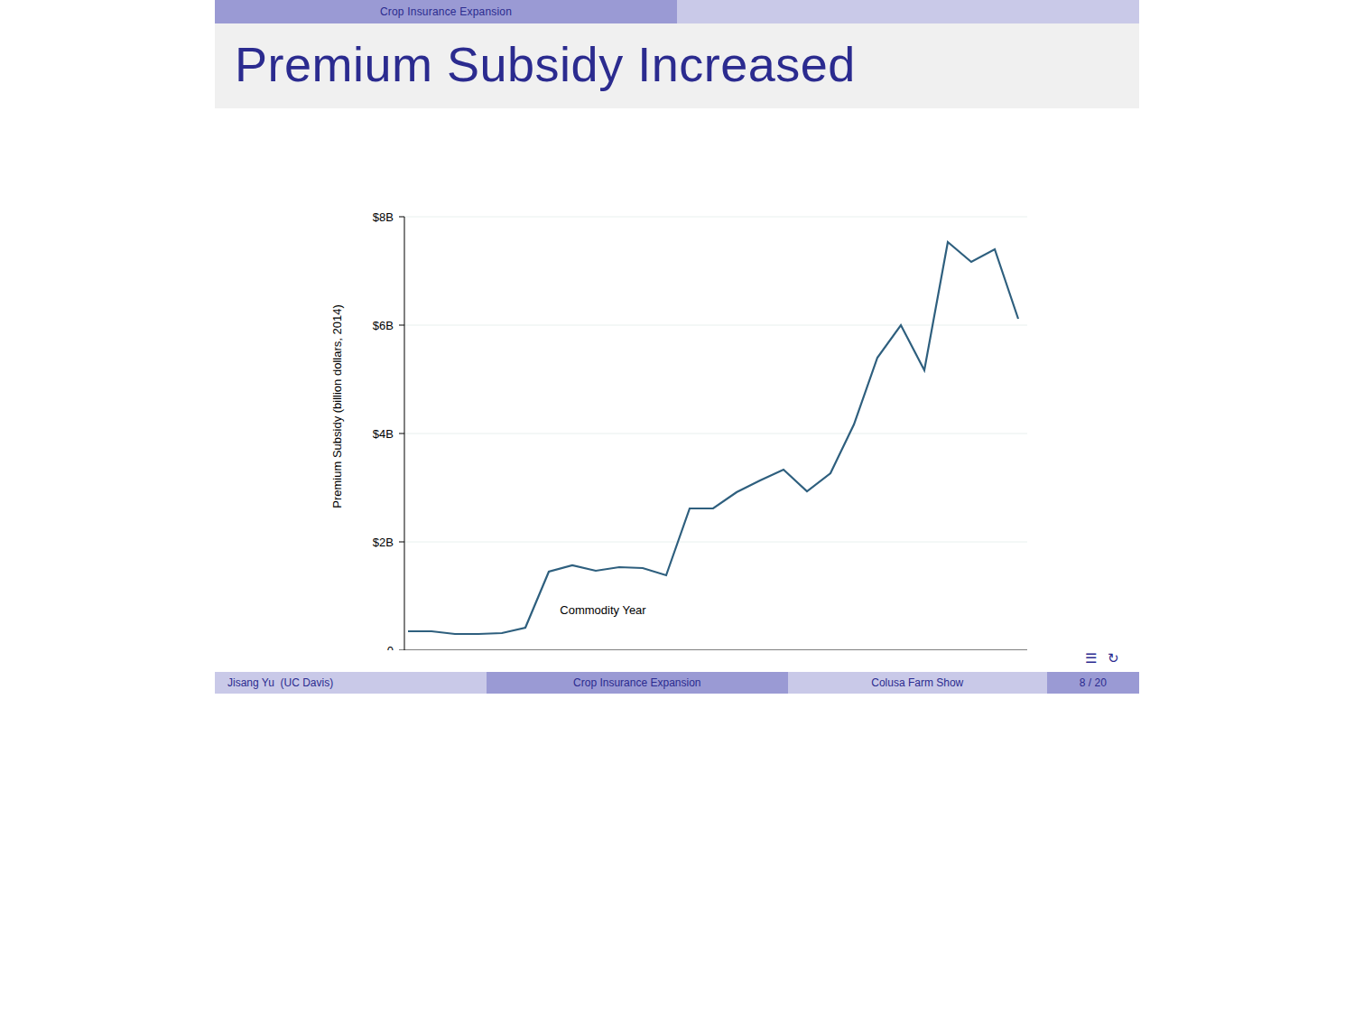Crop Insurance Expansion
Premium Subsidy Increased
Premium Subsidy (billion dollars, 2014) Commodity Year $8B $6B $4B $2B 0 1990 1995 2000 2005 2010 2015
☰ ↻
Jisang Yu (UC Davis)
Crop Insurance Expansion
Colusa Farm Show
8 / 20